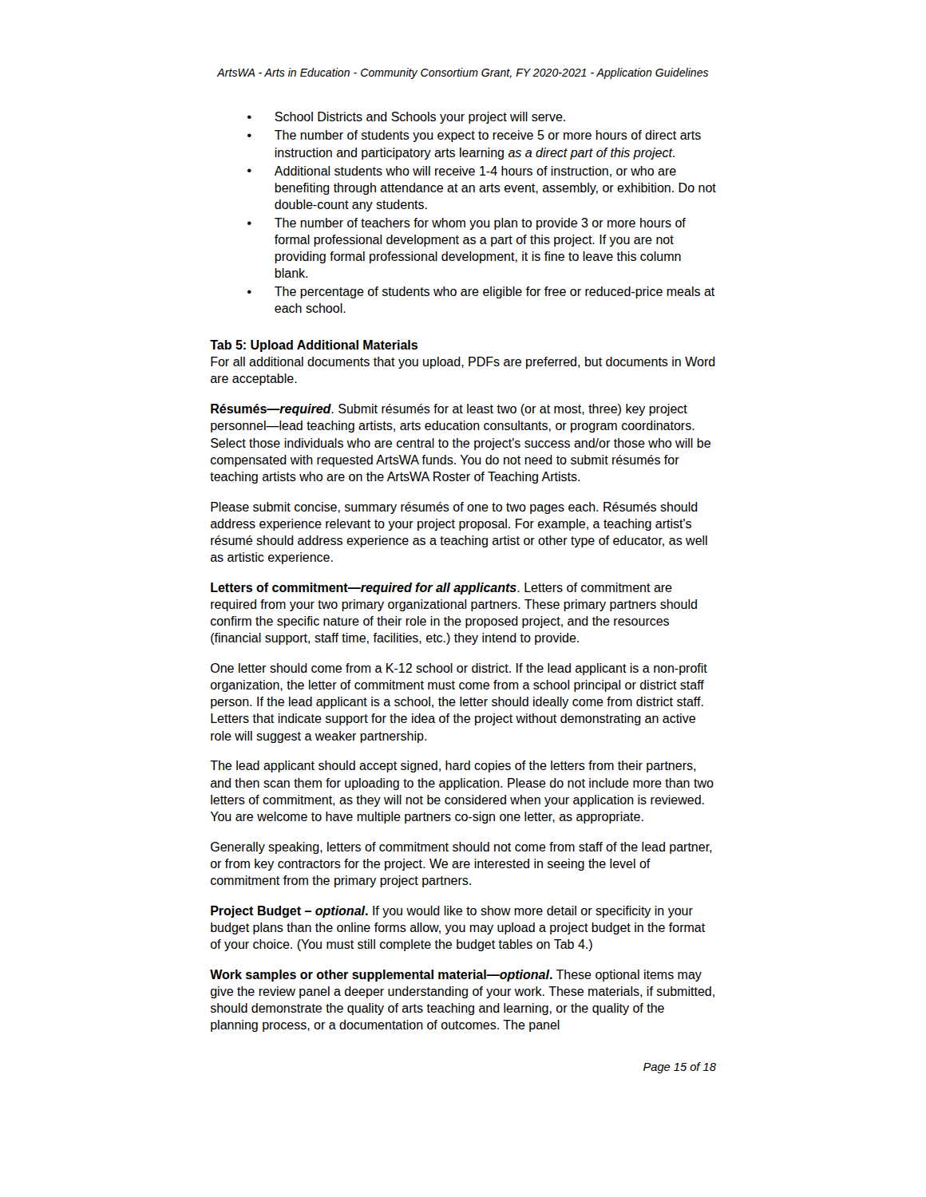ArtsWA - Arts in Education - Community Consortium Grant, FY 2020-2021 - Application Guidelines
School Districts and Schools your project will serve.
The number of students you expect to receive 5 or more hours of direct arts instruction and participatory arts learning as a direct part of this project.
Additional students who will receive 1-4 hours of instruction, or who are benefiting through attendance at an arts event, assembly, or exhibition. Do not double-count any students.
The number of teachers for whom you plan to provide 3 or more hours of formal professional development as a part of this project. If you are not providing formal professional development, it is fine to leave this column blank.
The percentage of students who are eligible for free or reduced-price meals at each school.
Tab 5: Upload Additional Materials
For all additional documents that you upload, PDFs are preferred, but documents in Word are acceptable.
Résumés—required. Submit résumés for at least two (or at most, three) key project personnel—lead teaching artists, arts education consultants, or program coordinators. Select those individuals who are central to the project's success and/or those who will be compensated with requested ArtsWA funds. You do not need to submit résumés for teaching artists who are on the ArtsWA Roster of Teaching Artists.
Please submit concise, summary résumés of one to two pages each. Résumés should address experience relevant to your project proposal. For example, a teaching artist's résumé should address experience as a teaching artist or other type of educator, as well as artistic experience.
Letters of commitment—required for all applicants. Letters of commitment are required from your two primary organizational partners. These primary partners should confirm the specific nature of their role in the proposed project, and the resources (financial support, staff time, facilities, etc.) they intend to provide.
One letter should come from a K-12 school or district. If the lead applicant is a non-profit organization, the letter of commitment must come from a school principal or district staff person. If the lead applicant is a school, the letter should ideally come from district staff. Letters that indicate support for the idea of the project without demonstrating an active role will suggest a weaker partnership.
The lead applicant should accept signed, hard copies of the letters from their partners, and then scan them for uploading to the application. Please do not include more than two letters of commitment, as they will not be considered when your application is reviewed. You are welcome to have multiple partners co-sign one letter, as appropriate.
Generally speaking, letters of commitment should not come from staff of the lead partner, or from key contractors for the project. We are interested in seeing the level of commitment from the primary project partners.
Project Budget – optional. If you would like to show more detail or specificity in your budget plans than the online forms allow, you may upload a project budget in the format of your choice. (You must still complete the budget tables on Tab 4.)
Work samples or other supplemental material—optional. These optional items may give the review panel a deeper understanding of your work. These materials, if submitted, should demonstrate the quality of arts teaching and learning, or the quality of the planning process, or a documentation of outcomes. The panel
Page 15 of 18